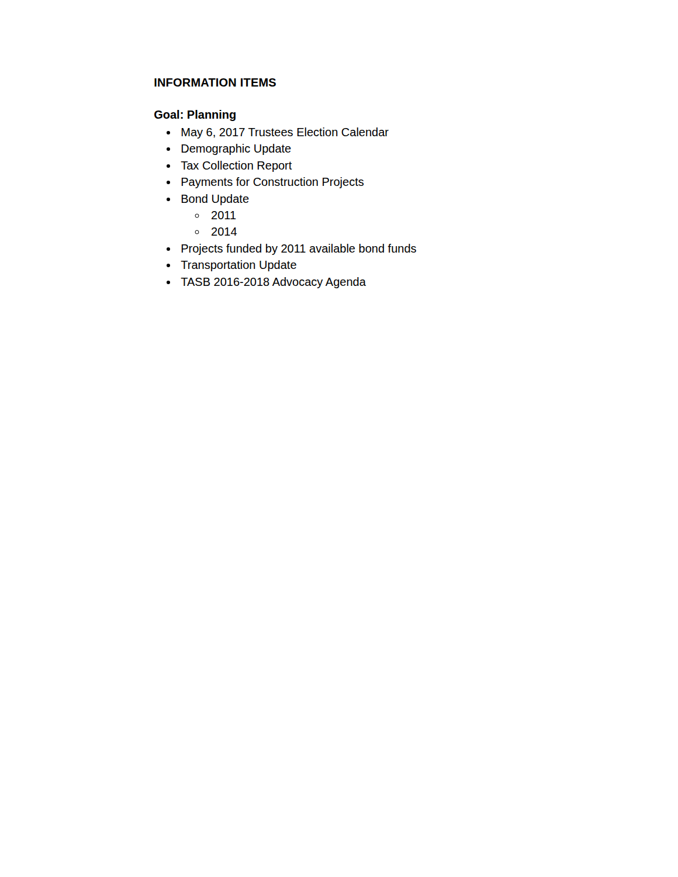INFORMATION ITEMS
Goal: Planning
May 6, 2017 Trustees Election Calendar
Demographic Update
Tax Collection Report
Payments for Construction Projects
Bond Update
2011
2014
Projects funded by 2011 available bond funds
Transportation Update
TASB 2016-2018 Advocacy Agenda